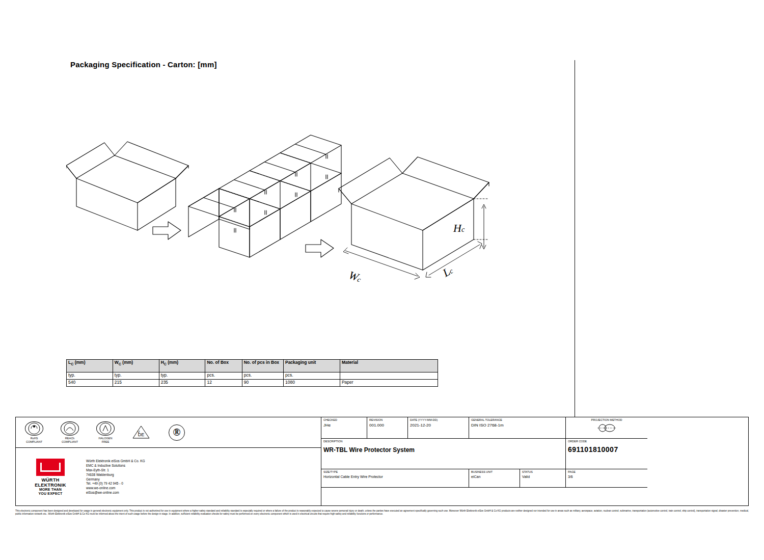Packaging Specification - Carton: [mm]
Hc
Wc
Lc
| L C (mm) | W C (mm) | H C (mm) | No. of Box | No. of pcs in Box | Packaging unit | Material |
| --- | --- | --- | --- | --- | --- | --- |
| typ. | typ. | typ. | pcs. | pcs. | pcs. | |
| 540 | 215 | 235 | 12 | 90 | 1080 | Paper |
RoHS
COMPLIANT
REACh
COMPLIANT
HALOGEN
FREE
D​EV
®
WÜRTH
ELEKTRONIK
MORE THAN
YOU EXPECT
Würth Elektronik eiSos GmbH & Co. KG
EMC & Inductive Solutions
Max-Eyth-Str. 1
74638 Waldenburg
Germany
Tel. +49 (0) 79 42 945 - 0
www.we-online.com
eiSos@we-online.com
CHECKED JHe
REVISION 001.000
DATE (YYYY-MM-DD) 2021-12-20
GENERAL TOLERANCE DIN ISO 2768-1m
PROJECTION METHOD
DESCRIPTION
WR-TBL Wire Protector System
ORDER CODE
691101810007
SIZE/TYPE Horizontal Cable Entry Wire Protector
BUSINESS UNIT eiCan
STATUS Valid
PAGE 3/6
This electronic component has been designed and developed for usage in general electronic equipment only. This product is not authorized for use in equipment where a higher safety standard and reliability standard is especially required or where a failure of the product is reasonably expected to cause severe personal injury or death, unless the parties have executed an agreement specifically governing such use. Moreover Würth Elektronik eiSos GmbH & Co KG products are neither designed nor intended for use in areas such as military, aerospace, aviation, nuclear control, submarine, transportation (automotive control, train control, ship control), transportation signal, disaster prevention, medical, public information network etc.. Würth Elektronik eiSos GmbH & Co KG must be informed about the intent of such usage before the design-in stage. In addition, sufficient reliability evaluation checks for safety must be performed on every electronic component which is used in electrical circuits that require high safety and reliability functions or performance.